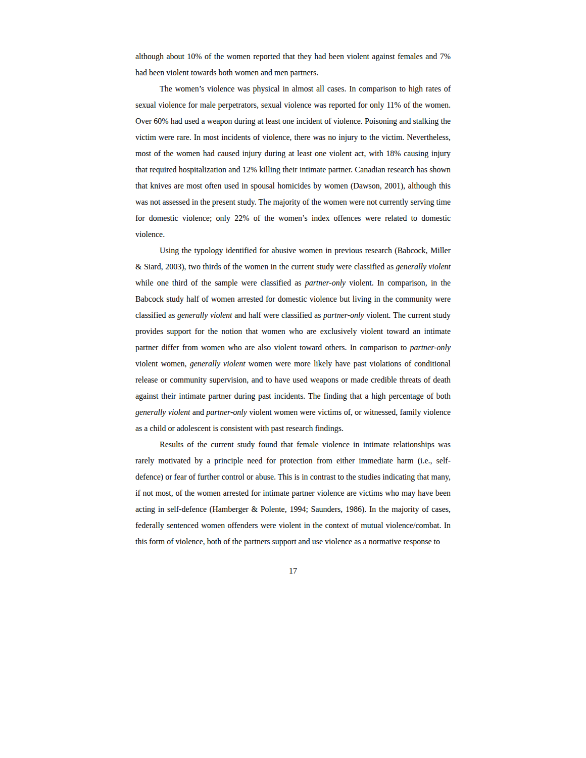although about 10% of the women reported that they had been violent against females and 7% had been violent towards both women and men partners.
The women’s violence was physical in almost all cases. In comparison to high rates of sexual violence for male perpetrators, sexual violence was reported for only 11% of the women. Over 60% had used a weapon during at least one incident of violence. Poisoning and stalking the victim were rare. In most incidents of violence, there was no injury to the victim. Nevertheless, most of the women had caused injury during at least one violent act, with 18% causing injury that required hospitalization and 12% killing their intimate partner. Canadian research has shown that knives are most often used in spousal homicides by women (Dawson, 2001), although this was not assessed in the present study. The majority of the women were not currently serving time for domestic violence; only 22% of the women’s index offences were related to domestic violence.
Using the typology identified for abusive women in previous research (Babcock, Miller & Siard, 2003), two thirds of the women in the current study were classified as generally violent while one third of the sample were classified as partner-only violent. In comparison, in the Babcock study half of women arrested for domestic violence but living in the community were classified as generally violent and half were classified as partner-only violent. The current study provides support for the notion that women who are exclusively violent toward an intimate partner differ from women who are also violent toward others. In comparison to partner-only violent women, generally violent women were more likely have past violations of conditional release or community supervision, and to have used weapons or made credible threats of death against their intimate partner during past incidents. The finding that a high percentage of both generally violent and partner-only violent women were victims of, or witnessed, family violence as a child or adolescent is consistent with past research findings.
Results of the current study found that female violence in intimate relationships was rarely motivated by a principle need for protection from either immediate harm (i.e., self-defence) or fear of further control or abuse. This is in contrast to the studies indicating that many, if not most, of the women arrested for intimate partner violence are victims who may have been acting in self-defence (Hamberger & Polente, 1994; Saunders, 1986). In the majority of cases, federally sentenced women offenders were violent in the context of mutual violence/combat. In this form of violence, both of the partners support and use violence as a normative response to
17